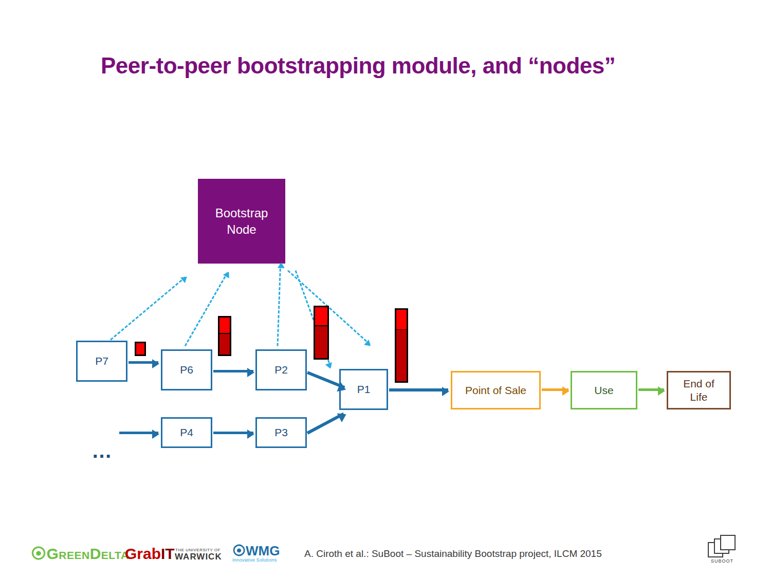Peer-to-peer bootstrapping module, and “nodes”
Bootstrap
Node
P7
P6
P2
P1
P4
P3
Point of Sale
Use
End of
Life
…
⦿GreenDelta
GrabIT
THE UNIVERSITY OF WARWICK
⦿WMG Innovative Solutions
A. Ciroth et al.: SuBoot – Sustainability Bootstrap project, ILCM 2015
SUBOOT